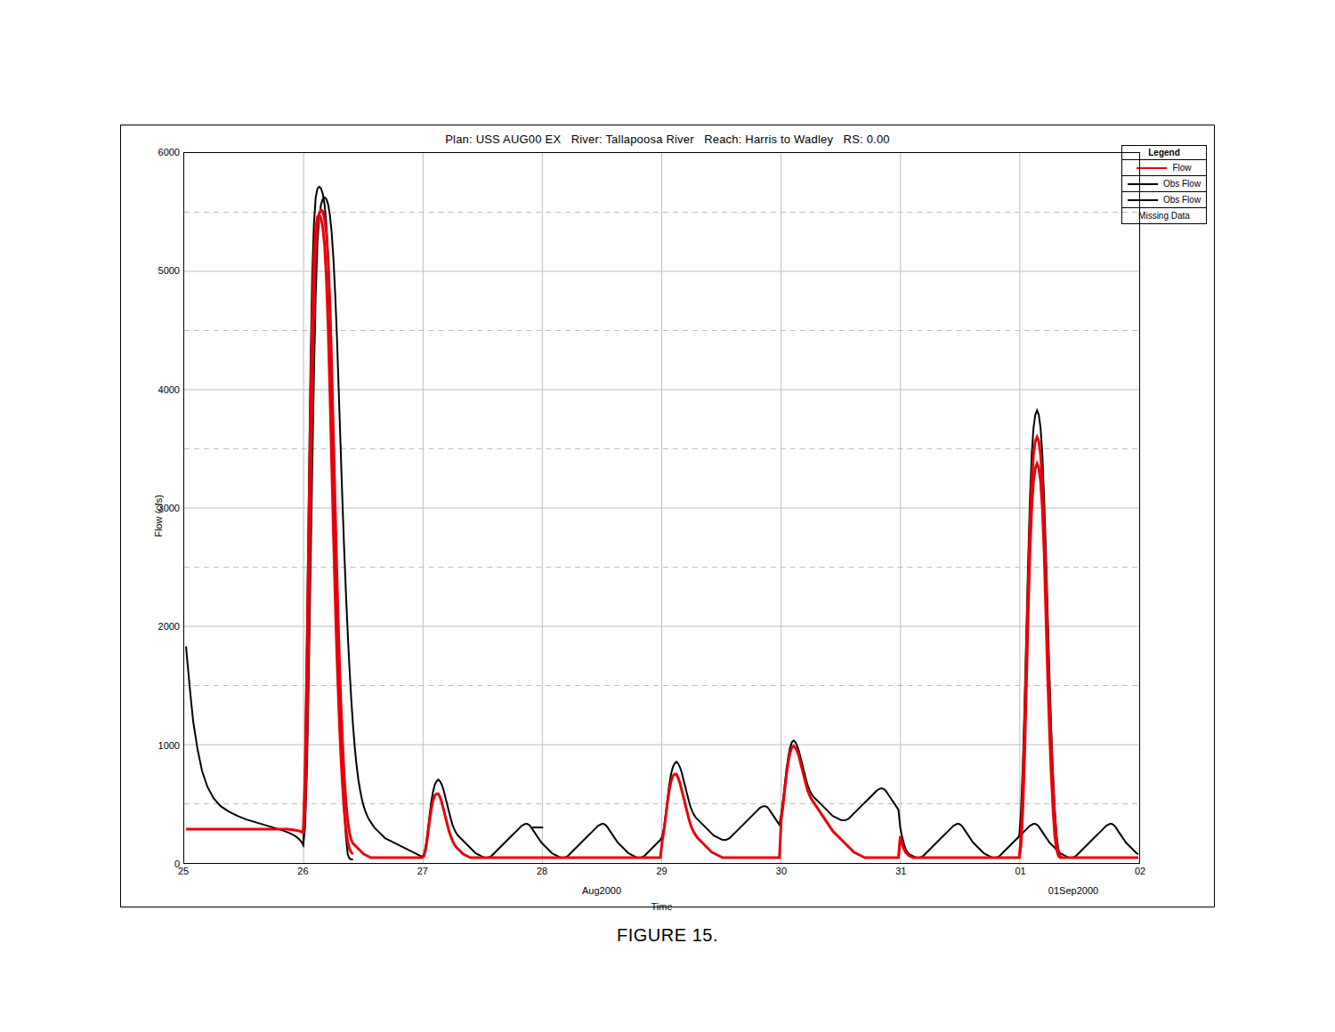Plan: USS AUG00 EX River: Tallapoosa River Reach: Harris to Wadley RS: 0.00
Legend
Flow
Obs Flow
Obs Flow
Missing Data
Flow (cfs)
6000
5000
4000
3000
2000
1000
0
25
26
27
28
29
30
31
01
02
Aug2000
01Sep2000
Time
FIGURE 15.